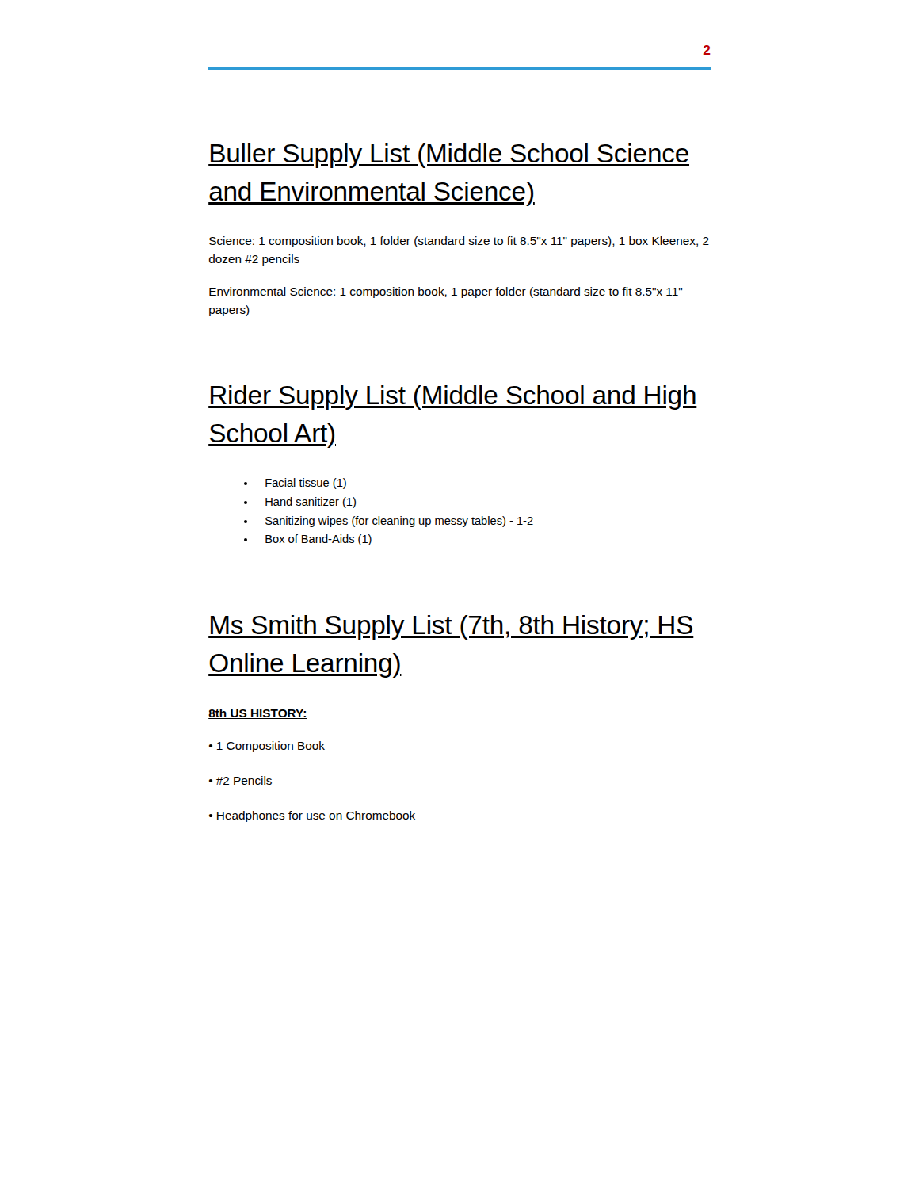2
Buller Supply List (Middle School Science and Environmental Science)
Science: 1 composition book, 1 folder (standard size to fit 8.5"x 11" papers), 1 box Kleenex, 2 dozen #2 pencils
Environmental Science: 1 composition book, 1 paper folder (standard size to fit 8.5"x 11" papers)
Rider Supply List (Middle School and High School Art)
Facial tissue (1)
Hand sanitizer (1)
Sanitizing wipes (for cleaning up messy tables) - 1-2
Box of Band-Aids (1)
Ms Smith Supply List (7th, 8th History; HS Online Learning)
8th US HISTORY:
• 1 Composition Book
• #2 Pencils
• Headphones for use on Chromebook